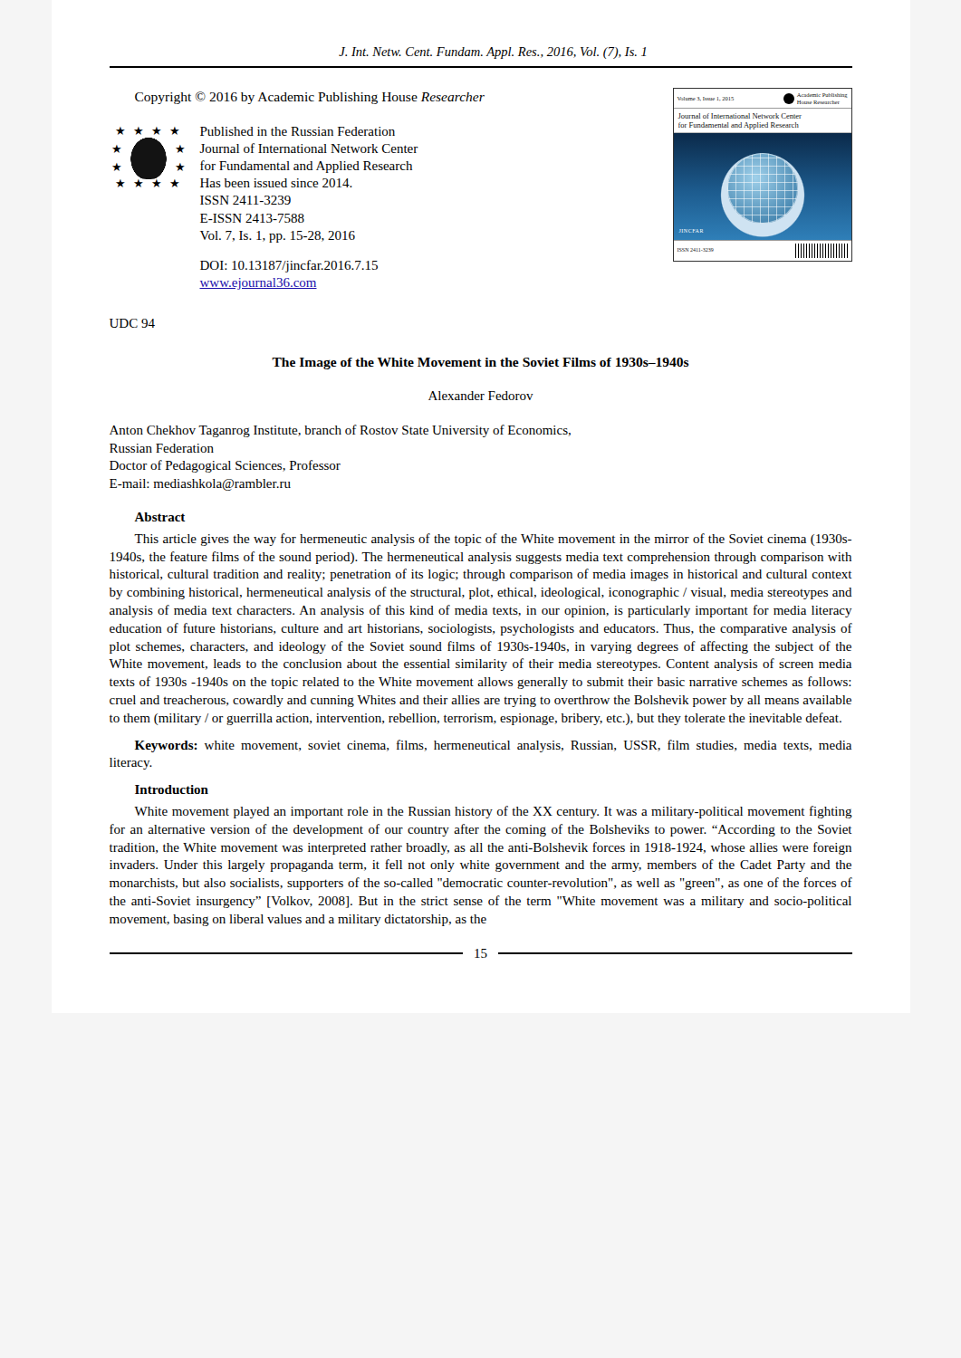J. Int. Netw. Cent. Fundam. Appl. Res., 2016, Vol. (7), Is. 1
Copyright © 2016 by Academic Publishing House Researcher
★★★★ ★★ ★★★★ ★★
Published in the Russian Federation Journal of International Network Center for Fundamental and Applied Research Has been issued since 2014. ISSN 2411-3239 E-ISSN 2413-7588 Vol. 7, Is. 1, pp. 15-28, 2016
DOI: 10.13187/jincfar.2016.7.15 www.ejournal36.com
Volume 3, Issue 1, 2015 Academic Publishing
House Researcher
Journal of International Network Center
for Fundamental and Applied Research
JINCFAR
ISSN 2411-3239
UDC 94
The Image of the White Movement in the Soviet Films of 1930s–1940s
Alexander Fedorov
Anton Chekhov Taganrog Institute, branch of Rostov State University of Economics,
Russian Federation
Doctor of Pedagogical Sciences, Professor
E-mail: mediashkola@rambler.ru
Abstract
This article gives the way for hermeneutic analysis of the topic of the White movement in the mirror of the Soviet cinema (1930s-1940s, the feature films of the sound period). The hermeneutical analysis suggests media text comprehension through comparison with historical, cultural tradition and reality; penetration of its logic; through comparison of media images in historical and cultural context by combining historical, hermeneutical analysis of the structural, plot, ethical, ideological, iconographic / visual, media stereotypes and analysis of media text characters. An analysis of this kind of media texts, in our opinion, is particularly important for media literacy education of future historians, culture and art historians, sociologists, psychologists and educators. Thus, the comparative analysis of plot schemes, characters, and ideology of the Soviet sound films of 1930s-1940s, in varying degrees of affecting the subject of the White movement, leads to the conclusion about the essential similarity of their media stereotypes. Content analysis of screen media texts of 1930s -1940s on the topic related to the White movement allows generally to submit their basic narrative schemes as follows: cruel and treacherous, cowardly and cunning Whites and their allies are trying to overthrow the Bolshevik power by all means available to them (military / or guerrilla action, intervention, rebellion, terrorism, espionage, bribery, etc.), but they tolerate the inevitable defeat.
Keywords: white movement, soviet cinema, films, hermeneutical analysis, Russian, USSR, film studies, media texts, media literacy.
Introduction
White movement played an important role in the Russian history of the XX century. It was a military-political movement fighting for an alternative version of the development of our country after the coming of the Bolsheviks to power. “According to the Soviet tradition, the White movement was interpreted rather broadly, as all the anti-Bolshevik forces in 1918-1924, whose allies were foreign invaders. Under this largely propaganda term, it fell not only white government and the army, members of the Cadet Party and the monarchists, but also socialists, supporters of the so-called "democratic counter-revolution", as well as "green", as one of the forces of the anti-Soviet insurgency” [Volkov, 2008]. But in the strict sense of the term "White movement was a military and socio-political movement, basing on liberal values and a military dictatorship, as the
15